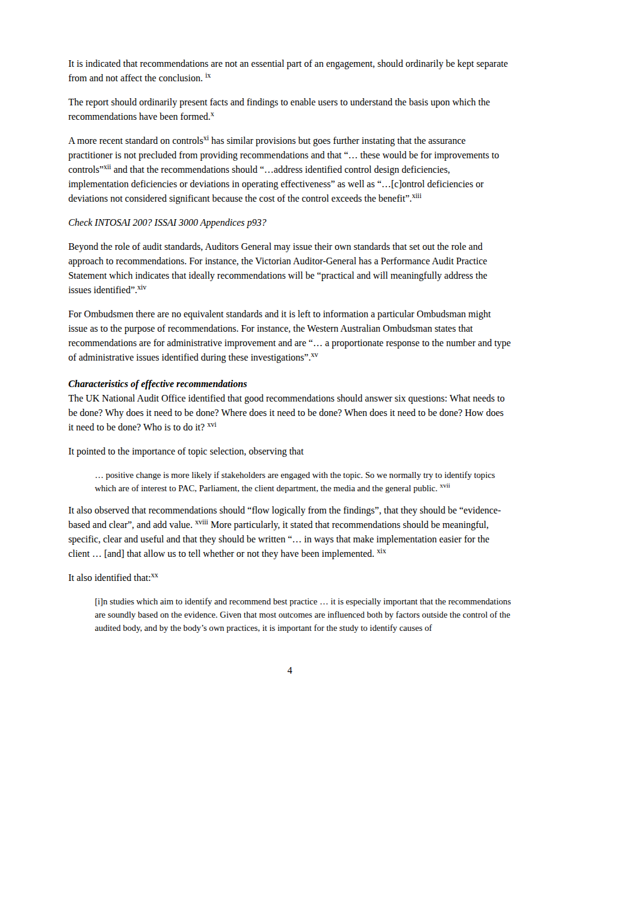It is indicated that recommendations are not an essential part of an engagement, should ordinarily be kept separate from and not affect the conclusion. ix
The report should ordinarily present facts and findings to enable users to understand the basis upon which the recommendations have been formed.x
A more recent standard on controlsxi has similar provisions but goes further instating that the assurance practitioner is not precluded from providing recommendations and that “… these would be for improvements to controls”xii and that the recommendations should “…address identified control design deficiencies, implementation deficiencies or deviations in operating effectiveness” as well as “…[c]ontrol deficiencies or deviations not considered significant because the cost of the control exceeds the benefit”.xiii
Check INTOSAI 200? ISSAI 3000 Appendices p93?
Beyond the role of audit standards, Auditors General may issue their own standards that set out the role and approach to recommendations. For instance, the Victorian Auditor-General has a Performance Audit Practice Statement which indicates that ideally recommendations will be “practical and will meaningfully address the issues identified”.xiv
For Ombudsmen there are no equivalent standards and it is left to information a particular Ombudsman might issue as to the purpose of recommendations. For instance, the Western Australian Ombudsman states that recommendations are for administrative improvement and are “… a proportionate response to the number and type of administrative issues identified during these investigations”.xv
Characteristics of effective recommendations
The UK National Audit Office identified that good recommendations should answer six questions: What needs to be done? Why does it need to be done? Where does it need to be done? When does it need to be done? How does it need to be done? Who is to do it? xvi
It pointed to the importance of topic selection, observing that
… positive change is more likely if stakeholders are engaged with the topic. So we normally try to identify topics which are of interest to PAC, Parliament, the client department, the media and the general public. xvii
It also observed that recommendations should “flow logically from the findings”, that they should be “evidence-based and clear”, and add value. xviii More particularly, it stated that recommendations should be meaningful, specific, clear and useful and that they should be written “… in ways that make implementation easier for the client … [and] that allow us to tell whether or not they have been implemented. xix
It also identified that:xx
[i]n studies which aim to identify and recommend best practice … it is especially important that the recommendations are soundly based on the evidence. Given that most outcomes are influenced both by factors outside the control of the audited body, and by the body’s own practices, it is important for the study to identify causes of
4